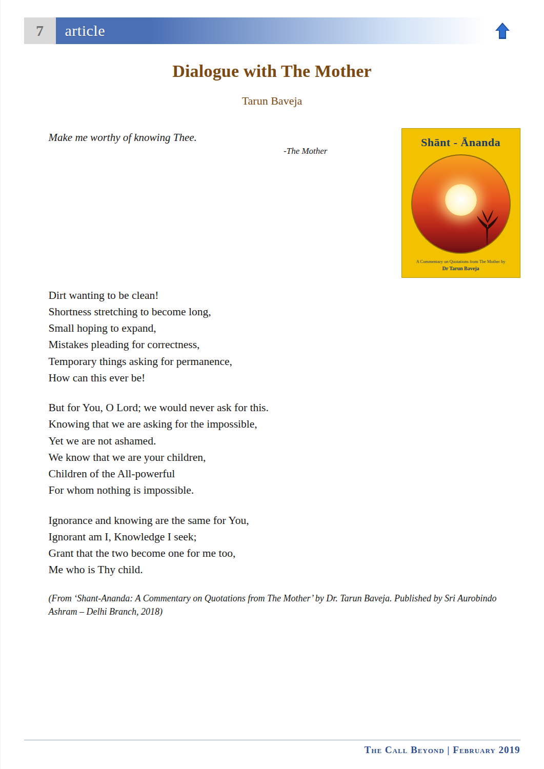7
article
Dialogue with The Mother
Tarun Baveja
Make me worthy of knowing Thee.
-The Mother
Shānt - Ānanda
A Commentary on Quotations from The Mother by
Dr Tarun Baveja
Dirt wanting to be clean!
Shortness stretching to become long,
Small hoping to expand,
Mistakes pleading for correctness,
Temporary things asking for permanence,
How can this ever be!
But for You, O Lord; we would never ask for this.
Knowing that we are asking for the impossible,
Yet we are not ashamed.
We know that we are your children,
Children of the All-powerful
For whom nothing is impossible.
Ignorance and knowing are the same for You,
Ignorant am I, Knowledge I seek;
Grant that the two become one for me too,
Me who is Thy child.
(From ‘Shant-Ananda: A Commentary on Quotations from The Mother’ by Dr. Tarun Baveja. Published by Sri Aurobindo Ashram – Delhi Branch, 2018)
The Call Beyond | February 2019